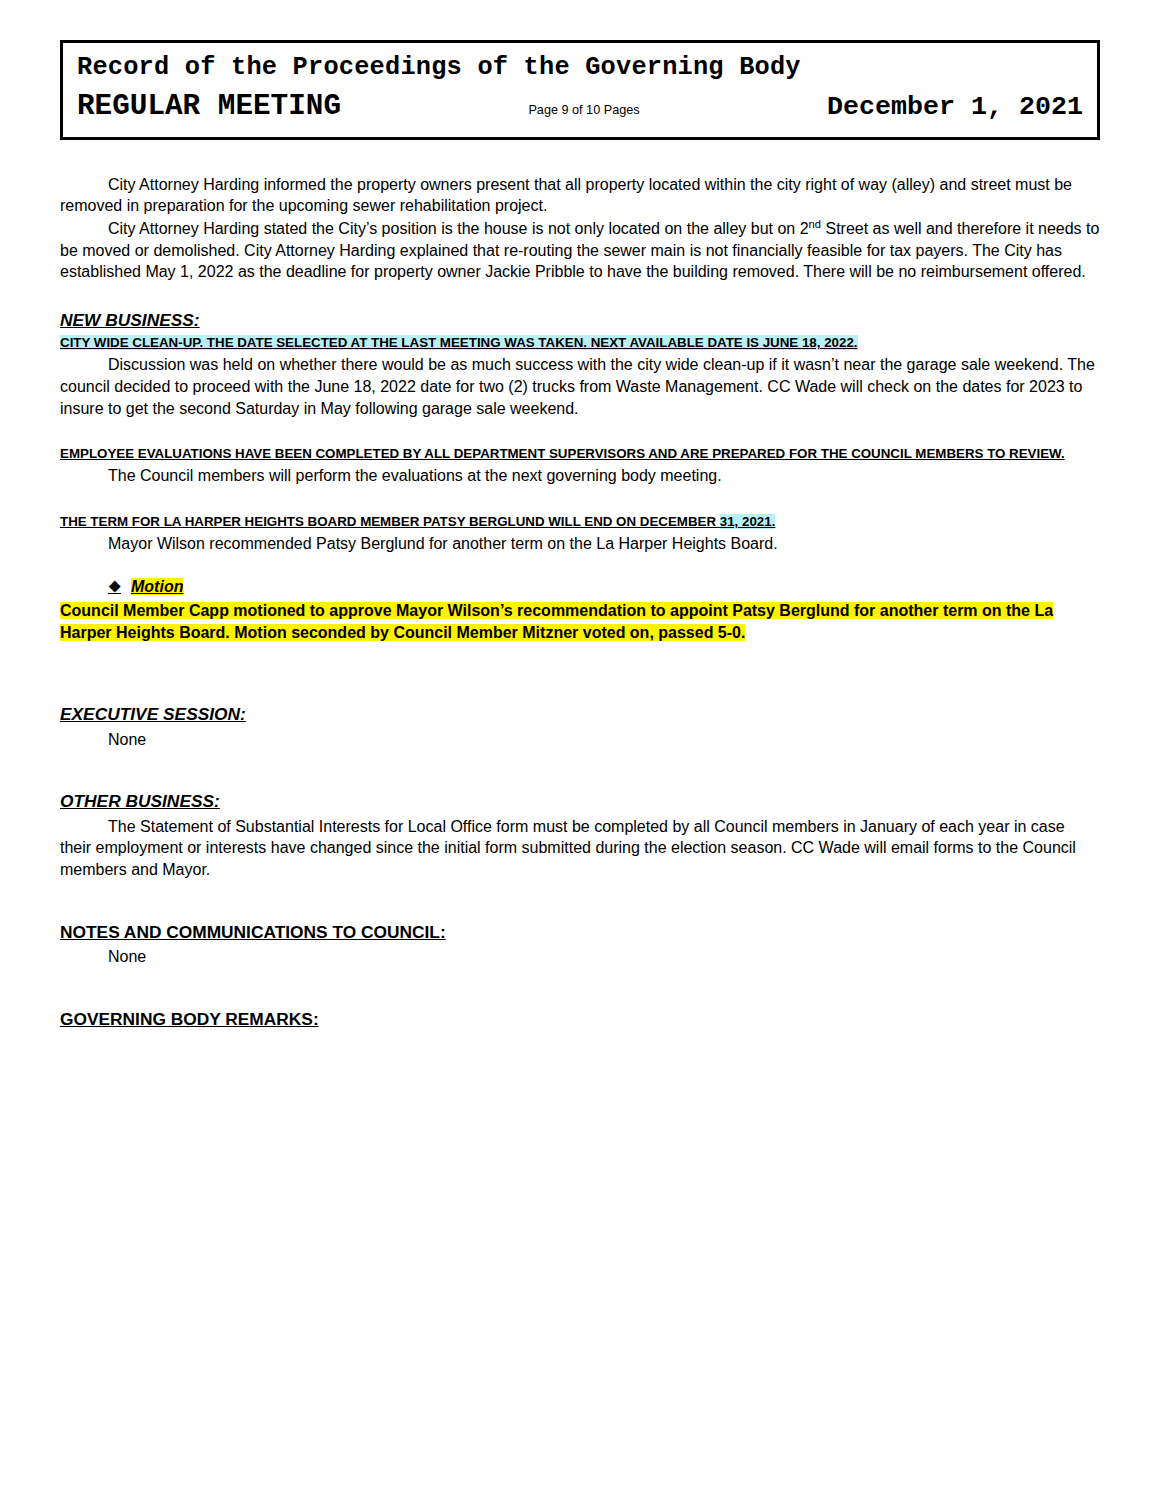Record of the Proceedings of the Governing Body
REGULAR MEETING
Page 9 of 10 Pages
December 1, 2021
City Attorney Harding informed the property owners present that all property located within the city right of way (alley) and street must be removed in preparation for the upcoming sewer rehabilitation project.
City Attorney Harding stated the City’s position is the house is not only located on the alley but on 2nd Street as well and therefore it needs to be moved or demolished. City Attorney Harding explained that re-routing the sewer main is not financially feasible for tax payers. The City has established May 1, 2022 as the deadline for property owner Jackie Pribble to have the building removed. There will be no reimbursement offered.
NEW BUSINESS:
City wide clean-up. The date selected at the last meeting was taken. Next available date is June 18, 2022.
Discussion was held on whether there would be as much success with the city wide clean-up if it wasn’t near the garage sale weekend. The council decided to proceed with the June 18, 2022 date for two (2) trucks from Waste Management. CC Wade will check on the dates for 2023 to insure to get the second Saturday in May following garage sale weekend.
Employee evaluations have been completed by all department supervisors and are prepared for the council members to review.
The Council members will perform the evaluations at the next governing body meeting.
The term for La Harper Heights Board member Patsy Berglund will end on December 31, 2021.
Mayor Wilson recommended Patsy Berglund for another term on the La Harper Heights Board.
Motion
Council Member Capp motioned to approve Mayor Wilson’s recommendation to appoint Patsy Berglund for another term on the La Harper Heights Board. Motion seconded by Council Member Mitzner voted on, passed 5-0.
EXECUTIVE SESSION:
None
OTHER BUSINESS:
The Statement of Substantial Interests for Local Office form must be completed by all Council members in January of each year in case their employment or interests have changed since the initial form submitted during the election season. CC Wade will email forms to the Council members and Mayor.
NOTES AND COMMUNICATIONS TO COUNCIL:
None
GOVERNING BODY REMARKS: